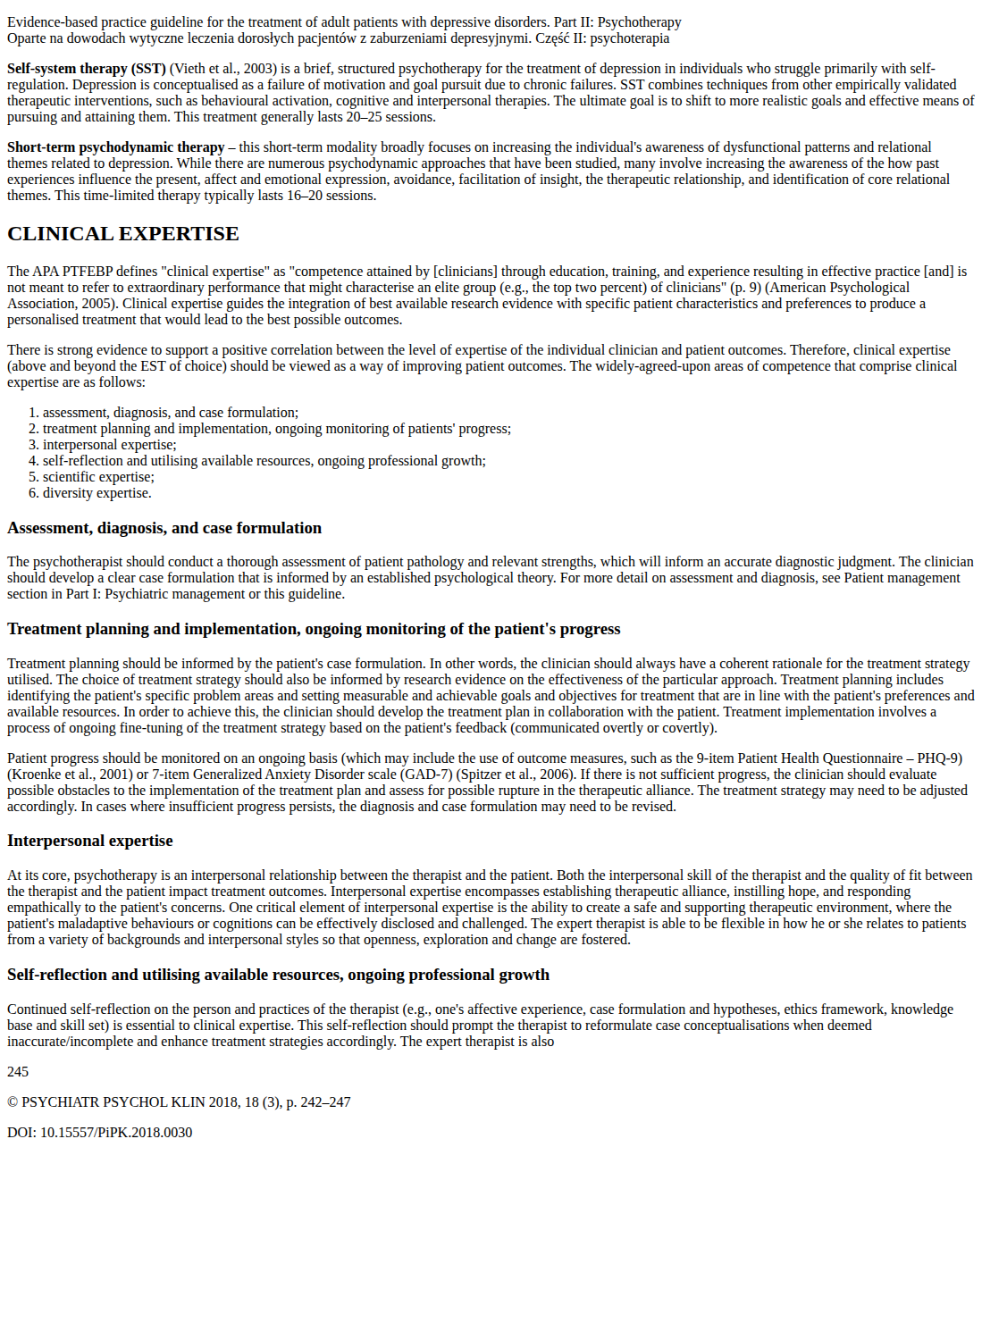Evidence-based practice guideline for the treatment of adult patients with depressive disorders. Part II: Psychotherapy
Oparte na dowodach wytyczne leczenia dorosłych pacjentów z zaburzeniami depresyjnymi. Część II: psychoterapia
Self-system therapy (SST) (Vieth et al., 2003) is a brief, structured psychotherapy for the treatment of depression in individuals who struggle primarily with self-regulation. Depression is conceptualised as a failure of motivation and goal pursuit due to chronic failures. SST combines techniques from other empirically validated therapeutic interventions, such as behavioural activation, cognitive and interpersonal therapies. The ultimate goal is to shift to more realistic goals and effective means of pursuing and attaining them. This treatment generally lasts 20–25 sessions.
Short-term psychodynamic therapy – this short-term modality broadly focuses on increasing the individual's awareness of dysfunctional patterns and relational themes related to depression. While there are numerous psychodynamic approaches that have been studied, many involve increasing the awareness of the how past experiences influence the present, affect and emotional expression, avoidance, facilitation of insight, the therapeutic relationship, and identification of core relational themes. This time-limited therapy typically lasts 16–20 sessions.
CLINICAL EXPERTISE
The APA PTFEBP defines "clinical expertise" as "competence attained by [clinicians] through education, training, and experience resulting in effective practice [and] is not meant to refer to extraordinary performance that might characterise an elite group (e.g., the top two percent) of clinicians" (p. 9) (American Psychological Association, 2005). Clinical expertise guides the integration of best available research evidence with specific patient characteristics and preferences to produce a personalised treatment that would lead to the best possible outcomes.
There is strong evidence to support a positive correlation between the level of expertise of the individual clinician and patient outcomes. Therefore, clinical expertise (above and beyond the EST of choice) should be viewed as a way of improving patient outcomes. The widely-agreed-upon areas of competence that comprise clinical expertise are as follows:
assessment, diagnosis, and case formulation;
treatment planning and implementation, ongoing monitoring of patients' progress;
interpersonal expertise;
self-reflection and utilising available resources, ongoing professional growth;
scientific expertise;
diversity expertise.
Assessment, diagnosis, and case formulation
The psychotherapist should conduct a thorough assessment of patient pathology and relevant strengths, which will inform an accurate diagnostic judgment. The clinician should develop a clear case formulation that is informed by an established psychological theory. For more detail on assessment and diagnosis, see Patient management section in Part I: Psychiatric management or this guideline.
Treatment planning and implementation, ongoing monitoring of the patient's progress
Treatment planning should be informed by the patient's case formulation. In other words, the clinician should always have a coherent rationale for the treatment strategy utilised. The choice of treatment strategy should also be informed by research evidence on the effectiveness of the particular approach. Treatment planning includes identifying the patient's specific problem areas and setting measurable and achievable goals and objectives for treatment that are in line with the patient's preferences and available resources. In order to achieve this, the clinician should develop the treatment plan in collaboration with the patient. Treatment implementation involves a process of ongoing fine-tuning of the treatment strategy based on the patient's feedback (communicated overtly or covertly).
Patient progress should be monitored on an ongoing basis (which may include the use of outcome measures, such as the 9-item Patient Health Questionnaire – PHQ-9) (Kroenke et al., 2001) or 7-item Generalized Anxiety Disorder scale (GAD-7) (Spitzer et al., 2006). If there is not sufficient progress, the clinician should evaluate possible obstacles to the implementation of the treatment plan and assess for possible rupture in the therapeutic alliance. The treatment strategy may need to be adjusted accordingly. In cases where insufficient progress persists, the diagnosis and case formulation may need to be revised.
Interpersonal expertise
At its core, psychotherapy is an interpersonal relationship between the therapist and the patient. Both the interpersonal skill of the therapist and the quality of fit between the therapist and the patient impact treatment outcomes. Interpersonal expertise encompasses establishing therapeutic alliance, instilling hope, and responding empathically to the patient's concerns. One critical element of interpersonal expertise is the ability to create a safe and supporting therapeutic environment, where the patient's maladaptive behaviours or cognitions can be effectively disclosed and challenged. The expert therapist is able to be flexible in how he or she relates to patients from a variety of backgrounds and interpersonal styles so that openness, exploration and change are fostered.
Self-reflection and utilising available resources, ongoing professional growth
Continued self-reflection on the person and practices of the therapist (e.g., one's affective experience, case formulation and hypotheses, ethics framework, knowledge base and skill set) is essential to clinical expertise. This self-reflection should prompt the therapist to reformulate case conceptualisations when deemed inaccurate/incomplete and enhance treatment strategies accordingly. The expert therapist is also
245
© PSYCHIATR PSYCHOL KLIN 2018, 18 (3), p. 242–247
DOI: 10.15557/PiPK.2018.0030